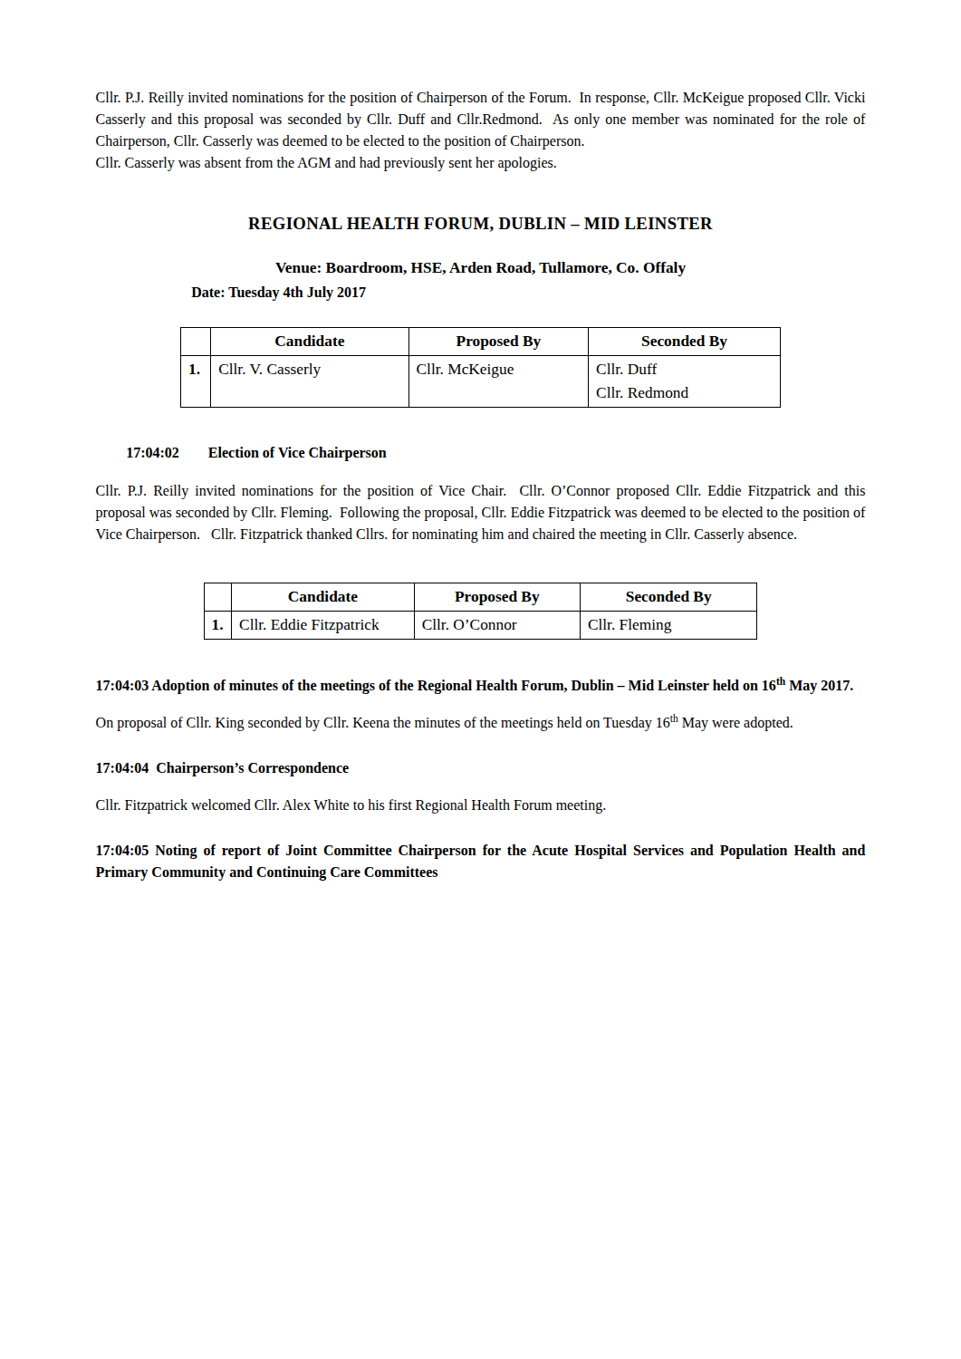Cllr. P.J. Reilly invited nominations for the position of Chairperson of the Forum. In response, Cllr. McKeigue proposed Cllr. Vicki Casserly and this proposal was seconded by Cllr. Duff and Cllr.Redmond. As only one member was nominated for the role of Chairperson, Cllr. Casserly was deemed to be elected to the position of Chairperson.
Cllr. Casserly was absent from the AGM and had previously sent her apologies.
REGIONAL HEALTH FORUM, DUBLIN – MID LEINSTER
Venue: Boardroom, HSE, Arden Road, Tullamore, Co. Offaly
Date: Tuesday 4th July 2017
| | Candidate | Proposed By | Seconded By |
| --- | --- | --- | --- |
| 1. | Cllr. V. Casserly | Cllr. McKeigue | Cllr. Duff Cllr. Redmond |
17:04:02 Election of Vice Chairperson
Cllr. P.J. Reilly invited nominations for the position of Vice Chair. Cllr. O’Connor proposed Cllr. Eddie Fitzpatrick and this proposal was seconded by Cllr. Fleming. Following the proposal, Cllr. Eddie Fitzpatrick was deemed to be elected to the position of Vice Chairperson. Cllr. Fitzpatrick thanked Cllrs. for nominating him and chaired the meeting in Cllr. Casserly absence.
| | Candidate | Proposed By | Seconded By |
| --- | --- | --- | --- |
| 1. | Cllr. Eddie Fitzpatrick | Cllr. O’Connor | Cllr. Fleming |
17:04:03 Adoption of minutes of the meetings of the Regional Health Forum, Dublin – Mid Leinster held on 16th May 2017.
On proposal of Cllr. King seconded by Cllr. Keena the minutes of the meetings held on Tuesday 16th May were adopted.
17:04:04 Chairperson’s Correspondence
Cllr. Fitzpatrick welcomed Cllr. Alex White to his first Regional Health Forum meeting.
17:04:05 Noting of report of Joint Committee Chairperson for the Acute Hospital Services and Population Health and Primary Community and Continuing Care Committees